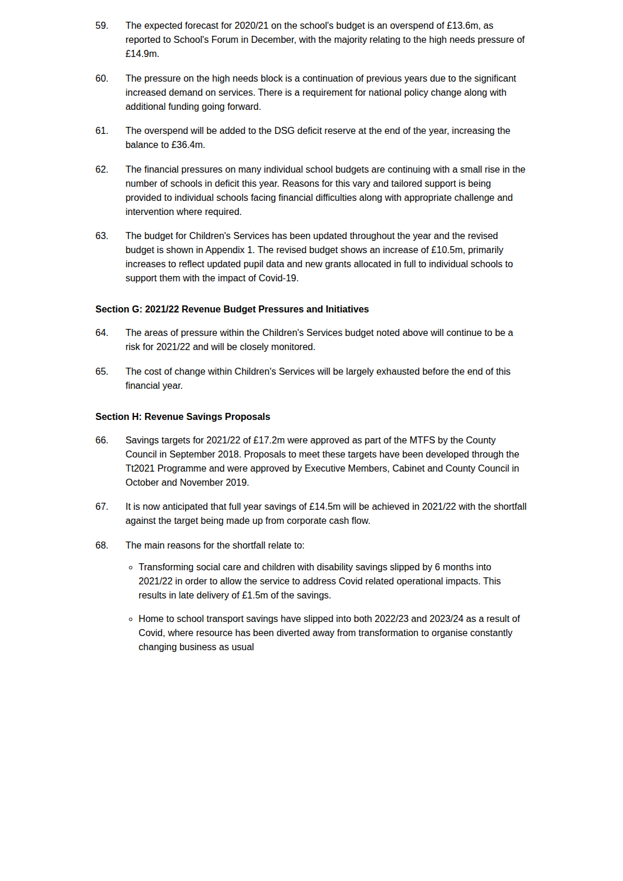59. The expected forecast for 2020/21 on the school's budget is an overspend of £13.6m, as reported to School's Forum in December, with the majority relating to the high needs pressure of £14.9m.
60. The pressure on the high needs block is a continuation of previous years due to the significant increased demand on services. There is a requirement for national policy change along with additional funding going forward.
61. The overspend will be added to the DSG deficit reserve at the end of the year, increasing the balance to £36.4m.
62. The financial pressures on many individual school budgets are continuing with a small rise in the number of schools in deficit this year. Reasons for this vary and tailored support is being provided to individual schools facing financial difficulties along with appropriate challenge and intervention where required.
63. The budget for Children's Services has been updated throughout the year and the revised budget is shown in Appendix 1. The revised budget shows an increase of £10.5m, primarily increases to reflect updated pupil data and new grants allocated in full to individual schools to support them with the impact of Covid-19.
Section G: 2021/22 Revenue Budget Pressures and Initiatives
64. The areas of pressure within the Children's Services budget noted above will continue to be a risk for 2021/22 and will be closely monitored.
65. The cost of change within Children's Services will be largely exhausted before the end of this financial year.
Section H: Revenue Savings Proposals
66. Savings targets for 2021/22 of £17.2m were approved as part of the MTFS by the County Council in September 2018. Proposals to meet these targets have been developed through the Tt2021 Programme and were approved by Executive Members, Cabinet and County Council in October and November 2019.
67. It is now anticipated that full year savings of £14.5m will be achieved in 2021/22 with the shortfall against the target being made up from corporate cash flow.
68. The main reasons for the shortfall relate to:
Transforming social care and children with disability savings slipped by 6 months into 2021/22 in order to allow the service to address Covid related operational impacts. This results in late delivery of £1.5m of the savings.
Home to school transport savings have slipped into both 2022/23 and 2023/24 as a result of Covid, where resource has been diverted away from transformation to organise constantly changing business as usual